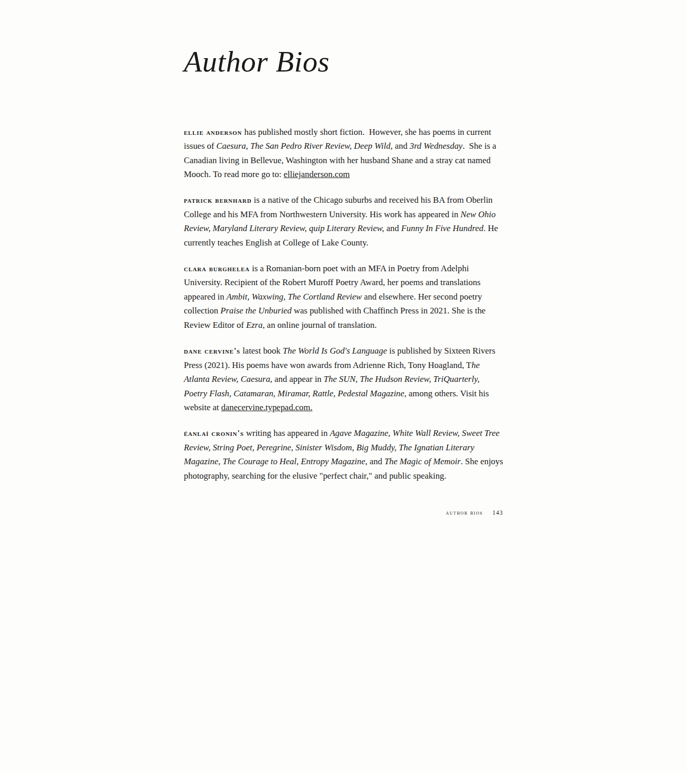Author Bios
Ellie Anderson has published mostly short fiction. However, she has poems in current issues of Caesura, The San Pedro River Review, Deep Wild, and 3rd Wednesday. She is a Canadian living in Bellevue, Washington with her husband Shane and a stray cat named Mooch. To read more go to: elliejanderson.com
Patrick Bernhard is a native of the Chicago suburbs and received his BA from Oberlin College and his MFA from Northwestern University. His work has appeared in New Ohio Review, Maryland Literary Review, quip Literary Review, and Funny In Five Hundred. He currently teaches English at College of Lake County.
Clara Burghelea is a Romanian-born poet with an MFA in Poetry from Adelphi University. Recipient of the Robert Muroff Poetry Award, her poems and translations appeared in Ambit, Waxwing, The Cortland Review and elsewhere. Her second poetry collection Praise the Unburied was published with Chaffinch Press in 2021. She is the Review Editor of Ezra, an online journal of translation.
Dane Cervine's latest book The World Is God's Language is published by Sixteen Rivers Press (2021). His poems have won awards from Adrienne Rich, Tony Hoagland, The Atlanta Review, Caesura, and appear in The SUN, The Hudson Review, TriQuarterly, Poetry Flash, Catamaran, Miramar, Rattle, Pedestal Magazine, among others. Visit his website at danecervine.typepad.com.
Éanlaí Cronin's writing has appeared in Agave Magazine, White Wall Review, Sweet Tree Review, String Poet, Peregrine, Sinister Wisdom, Big Muddy, The Ignatian Literary Magazine, The Courage to Heal, Entropy Magazine, and The Magic of Memoir. She enjoys photography, searching for the elusive "perfect chair," and public speaking.
Author Bios143